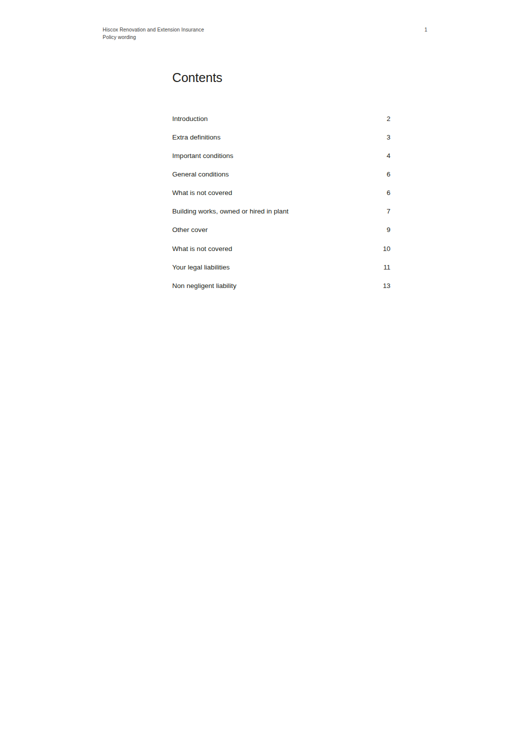Hiscox Renovation and Extension Insurance
Policy wording
1
Contents
Introduction 2
Extra definitions 3
Important conditions 4
General conditions 6
What is not covered 6
Building works, owned or hired in plant 7
Other cover 9
What is not covered 10
Your legal liabilities 11
Non negligent liability 13